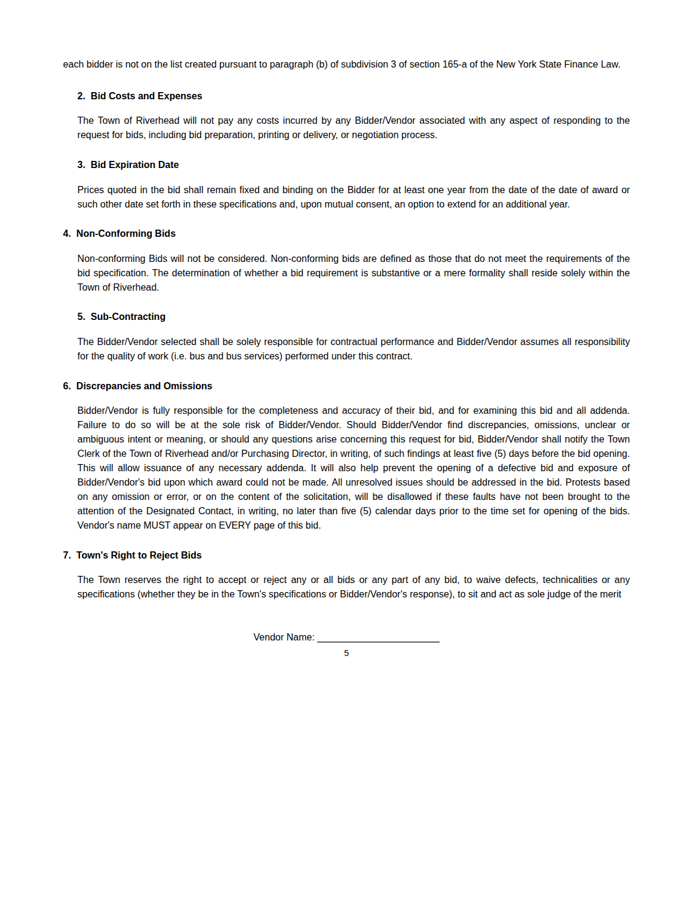each bidder is not on the list created pursuant to paragraph (b) of subdivision 3 of section 165-a of the New York State Finance Law.
2. Bid Costs and Expenses
The Town of Riverhead will not pay any costs incurred by any Bidder/Vendor associated with any aspect of responding to the request for bids, including bid preparation, printing or delivery, or negotiation process.
3. Bid Expiration Date
Prices quoted in the bid shall remain fixed and binding on the Bidder for at least one year from the date of the date of award or such other date set forth in these specifications and, upon mutual consent, an option to extend for an additional year.
4. Non-Conforming Bids
Non-conforming Bids will not be considered. Non-conforming bids are defined as those that do not meet the requirements of the bid specification. The determination of whether a bid requirement is substantive or a mere formality shall reside solely within the Town of Riverhead.
5. Sub-Contracting
The Bidder/Vendor selected shall be solely responsible for contractual performance and Bidder/Vendor assumes all responsibility for the quality of work (i.e. bus and bus services) performed under this contract.
6. Discrepancies and Omissions
Bidder/Vendor is fully responsible for the completeness and accuracy of their bid, and for examining this bid and all addenda. Failure to do so will be at the sole risk of Bidder/Vendor. Should Bidder/Vendor find discrepancies, omissions, unclear or ambiguous intent or meaning, or should any questions arise concerning this request for bid, Bidder/Vendor shall notify the Town Clerk of the Town of Riverhead and/or Purchasing Director, in writing, of such findings at least five (5) days before the bid opening. This will allow issuance of any necessary addenda. It will also help prevent the opening of a defective bid and exposure of Bidder/Vendor's bid upon which award could not be made. All unresolved issues should be addressed in the bid. Protests based on any omission or error, or on the content of the solicitation, will be disallowed if these faults have not been brought to the attention of the Designated Contact, in writing, no later than five (5) calendar days prior to the time set for opening of the bids. Vendor's name MUST appear on EVERY page of this bid.
7. Town's Right to Reject Bids
The Town reserves the right to accept or reject any or all bids or any part of any bid, to waive defects, technicalities or any specifications (whether they be in the Town's specifications or Bidder/Vendor's response), to sit and act as sole judge of the merit
Vendor Name: _______________________
5